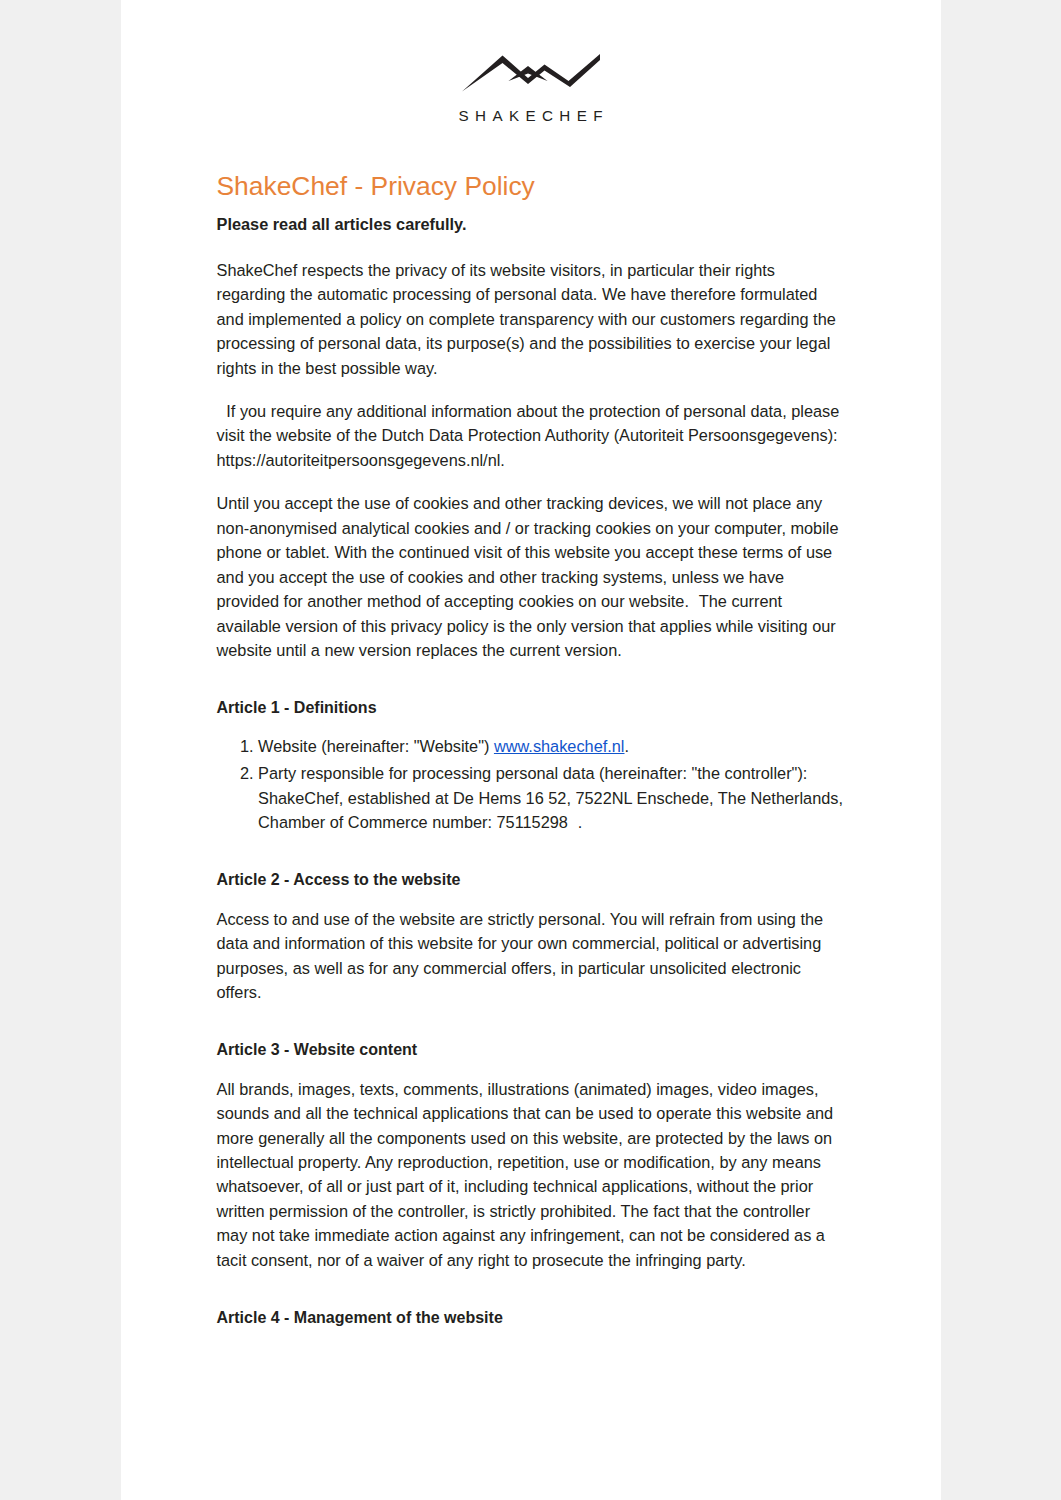Shakechef
ShakeChef - Privacy Policy
Please read all articles carefully.
ShakeChef respects the privacy of its website visitors, in particular their rights regarding the automatic processing of personal data. We have therefore formulated and implemented a policy on complete transparency with our customers regarding the processing of personal data, its purpose(s) and the possibilities to exercise your legal rights in the best possible way.
If you require any additional information about the protection of personal data, please visit the website of the Dutch Data Protection Authority (Autoriteit Persoonsgegevens): https://autoriteitpersoonsgegevens.nl/nl.
Until you accept the use of cookies and other tracking devices, we will not place any non-anonymised analytical cookies and / or tracking cookies on your computer, mobile phone or tablet. With the continued visit of this website you accept these terms of use and you accept the use of cookies and other tracking systems, unless we have provided for another method of accepting cookies on our website. The current available version of this privacy policy is the only version that applies while visiting our website until a new version replaces the current version.
Article 1 - Definitions
Website (hereinafter: "Website") www.shakechef.nl.
Party responsible for processing personal data (hereinafter: "the controller"): ShakeChef, established at De Hems 16 52, 7522NL Enschede, The Netherlands, Chamber of Commerce number: 75115298 .
Article 2 - Access to the website
Access to and use of the website are strictly personal. You will refrain from using the data and information of this website for your own commercial, political or advertising purposes, as well as for any commercial offers, in particular unsolicited electronic offers.
Article 3 - Website content
All brands, images, texts, comments, illustrations (animated) images, video images, sounds and all the technical applications that can be used to operate this website and more generally all the components used on this website, are protected by the laws on intellectual property. Any reproduction, repetition, use or modification, by any means whatsoever, of all or just part of it, including technical applications, without the prior written permission of the controller, is strictly prohibited. The fact that the controller may not take immediate action against any infringement, can not be considered as a tacit consent, nor of a waiver of any right to prosecute the infringing party.
Article 4 - Management of the website